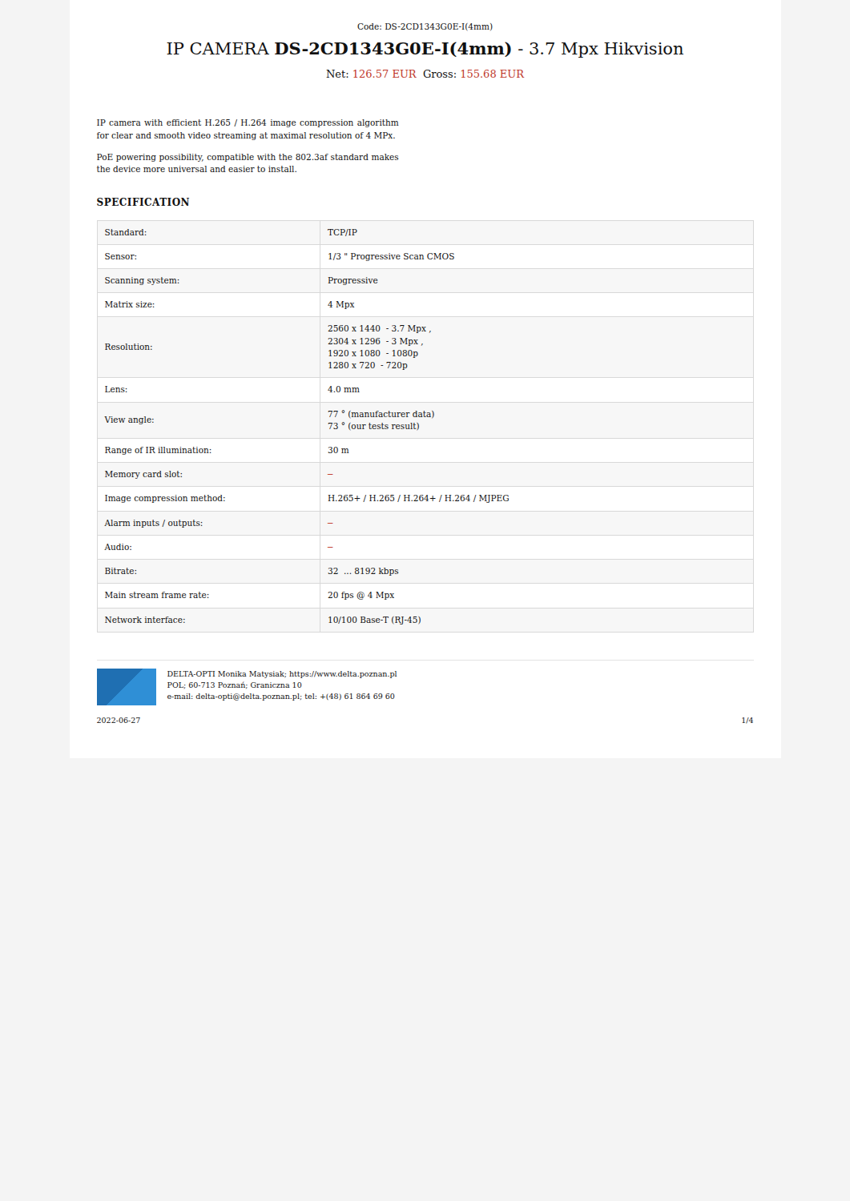Code: DS-2CD1343G0E-I(4mm)
IP CAMERA DS-2CD1343G0E-I(4mm) - 3.7 Mpx Hikvision
Net: 126.57 EUR Gross: 155.68 EUR
IP camera with efficient H.265 / H.264 image compression algorithm for clear and smooth video streaming at maximal resolution of 4 MPx.
PoE powering possibility, compatible with the 802.3af standard makes the device more universal and easier to install.
SPECIFICATION
| Standard: | TCP/IP |
| Sensor: | 1/3 " Progressive Scan CMOS |
| Scanning system: | Progressive |
| Matrix size: | 4 Mpx |
| Resolution: | 2560 x 1440 - 3.7 Mpx , 2304 x 1296 - 3 Mpx , 1920 x 1080 - 1080p 1280 x 720 - 720p |
| Lens: | 4.0 mm |
| View angle: | 77 ° (manufacturer data) 73 ° (our tests result) |
| Range of IR illumination: | 30 m |
| Memory card slot: | ─ |
| Image compression method: | H.265+ / H.265 / H.264+ / H.264 / MJPEG |
| Alarm inputs / outputs: | ─ |
| Audio: | ─ |
| Bitrate: | 32 ... 8192 kbps |
| Main stream frame rate: | 20 fps @ 4 Mpx |
| Network interface: | 10/100 Base-T (RJ-45) |
DELTA-OPTI Monika Matysiak; https://www.delta.poznan.pl
POL; 60-713 Poznań; Graniczna 10
e-mail: delta-opti@delta.poznan.pl; tel: +(48) 61 864 69 60
2022-06-27 1/4